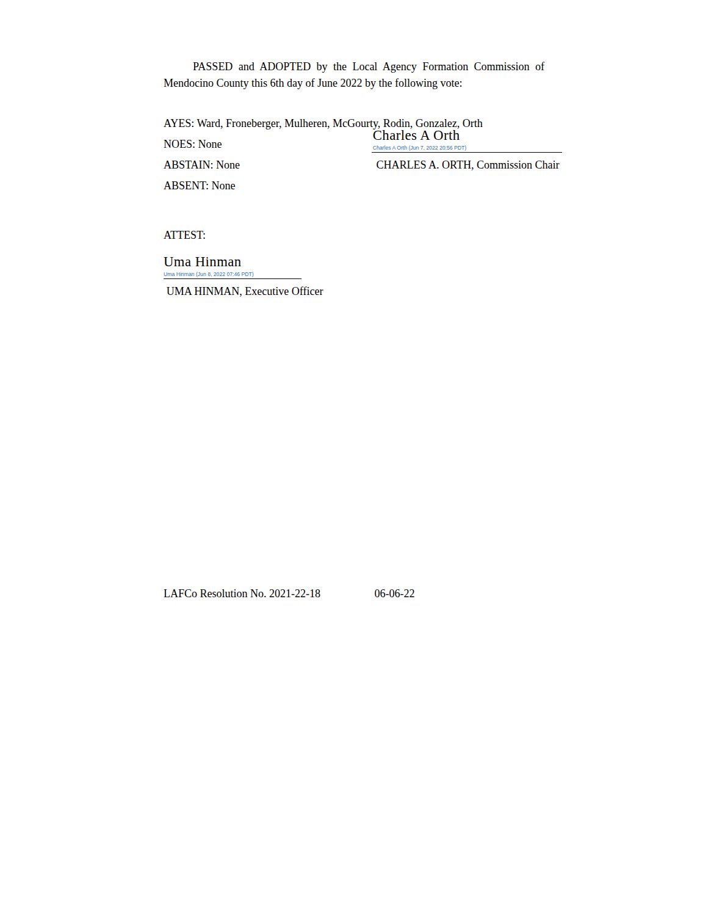PASSED and ADOPTED by the Local Agency Formation Commission of Mendocino County this 6th day of June 2022 by the following vote:
AYES: Ward, Froneberger, Mulheren, McGourty, Rodin, Gonzalez, Orth
NOES: None
ABSTAIN: None
ABSENT: None
Charles A Orth
Charles A Orth (Jun 7, 2022 20:56 PDT)
CHARLES A. ORTH, Commission Chair
ATTEST:
Uma Hinman
Uma Hinman (Jun 8, 2022 07:46 PDT)
UMA HINMAN, Executive Officer
LAFCo Resolution No. 2021-22-18
06-06-22